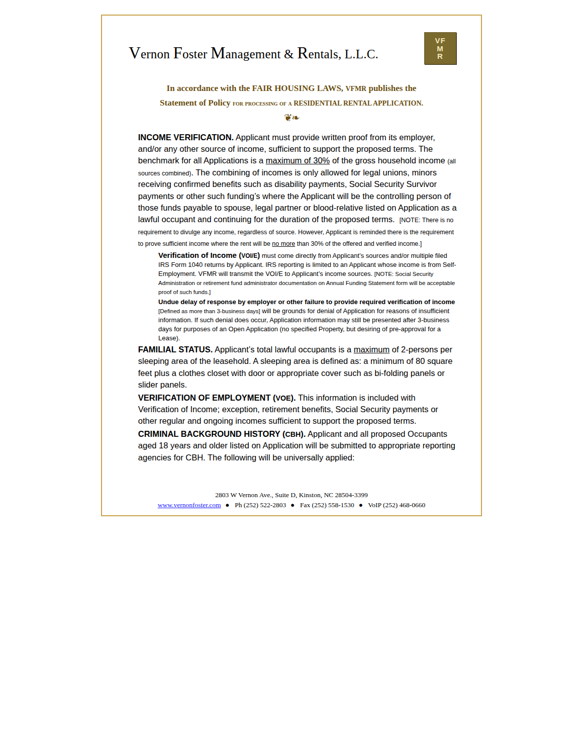Vernon Foster Management & Rentals, L.L.C.
VF MR
In accordance with the FAIR HOUSING LAWS, VFMR publishes the
Statement of Policy for processing of a RESIDENTIAL RENTAL APPLICATION.
❦❧
INCOME VERIFICATION. Applicant must provide written proof from its employer, and/or any other source of income, sufficient to support the proposed terms. The benchmark for all Applications is a maximum of 30% of the gross household income (all sources combined). The combining of incomes is only allowed for legal unions, minors receiving confirmed benefits such as disability payments, Social Security Survivor payments or other such funding’s where the Applicant will be the controlling person of those funds payable to spouse, legal partner or blood-relative listed on Application as a lawful occupant and continuing for the duration of the proposed terms. [NOTE: There is no requirement to divulge any income, regardless of source. However, Applicant is reminded there is the requirement to prove sufficient income where the rent will be no more than 30% of the offered and verified income.]
Verification of Income (VOI/E) must come directly from Applicant’s sources and/or multiple filed IRS Form 1040 returns by Applicant. IRS reporting is limited to an Applicant whose income is from Self-Employment. VFMR will transmit the VOI/E to Applicant’s income sources. [NOTE: Social Security Administration or retirement fund administrator documentation on Annual Funding Statement form will be acceptable proof of such funds.]
Undue delay of response by employer or other failure to provide required verification of income [Defined as more than 3-business days] will be grounds for denial of Application for reasons of insufficient information. If such denial does occur, Application information may still be presented after 3-business days for purposes of an Open Application (no specified Property, but desiring of pre-approval for a Lease).
FAMILIAL STATUS. Applicant’s total lawful occupants is a maximum of 2-persons per sleeping area of the leasehold. A sleeping area is defined as: a minimum of 80 square feet plus a clothes closet with door or appropriate cover such as bi-folding panels or slider panels.
VERIFICATION OF EMPLOYMENT (VOE). This information is included with Verification of Income; exception, retirement benefits, Social Security payments or other regular and ongoing incomes sufficient to support the proposed terms.
CRIMINAL BACKGROUND HISTORY (CBH). Applicant and all proposed Occupants aged 18 years and older listed on Application will be submitted to appropriate reporting agencies for CBH. The following will be universally applied:
2803 W Vernon Ave., Suite D, Kinston, NC 28504-3399
www.vernonfoster.com ● Ph (252) 522-2803 ● Fax (252) 558-1530 ● VoIP (252) 468-0660